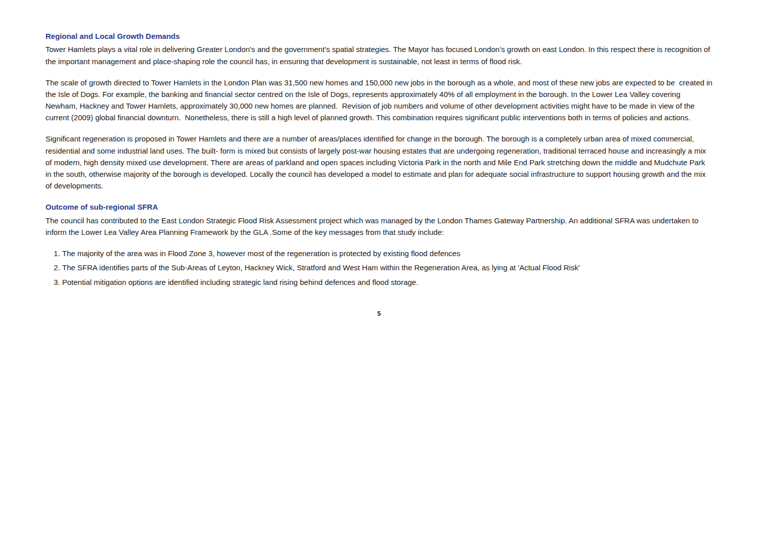Regional and Local Growth Demands
Tower Hamlets plays a vital role in delivering Greater London's and the government’s spatial strategies. The Mayor has focused London’s growth on east London. In this respect there is recognition of the important management and place-shaping role the council has, in ensuring that development is sustainable, not least in terms of flood risk.
The scale of growth directed to Tower Hamlets in the London Plan was 31,500 new homes and 150,000 new jobs in the borough as a whole, and most of these new jobs are expected to be created in the Isle of Dogs. For example, the banking and financial sector centred on the Isle of Dogs, represents approximately 40% of all employment in the borough. In the Lower Lea Valley covering Newham, Hackney and Tower Hamlets, approximately 30,000 new homes are planned. Revision of job numbers and volume of other development activities might have to be made in view of the current (2009) global financial downturn. Nonetheless, there is still a high level of planned growth. This combination requires significant public interventions both in terms of policies and actions.
Significant regeneration is proposed in Tower Hamlets and there are a number of areas/places identified for change in the borough. The borough is a completely urban area of mixed commercial, residential and some industrial land uses. The built- form is mixed but consists of largely post-war housing estates that are undergoing regeneration, traditional terraced house and increasingly a mix of modern, high density mixed use development. There are areas of parkland and open spaces including Victoria Park in the north and Mile End Park stretching down the middle and Mudchute Park in the south, otherwise majority of the borough is developed. Locally the council has developed a model to estimate and plan for adequate social infrastructure to support housing growth and the mix of developments.
Outcome of sub-regional SFRA
The council has contributed to the East London Strategic Flood Risk Assessment project which was managed by the London Thames Gateway Partnership. An additional SFRA was undertaken to inform the Lower Lea Valley Area Planning Framework by the GLA .Some of the key messages from that study include:
The majority of the area was in Flood Zone 3, however most of the regeneration is protected by existing flood defences
The SFRA identifies parts of the Sub-Areas of Leyton, Hackney Wick, Stratford and West Ham within the Regeneration Area, as lying at 'Actual Flood Risk'
Potential mitigation options are identified including strategic land rising behind defences and flood storage.
5